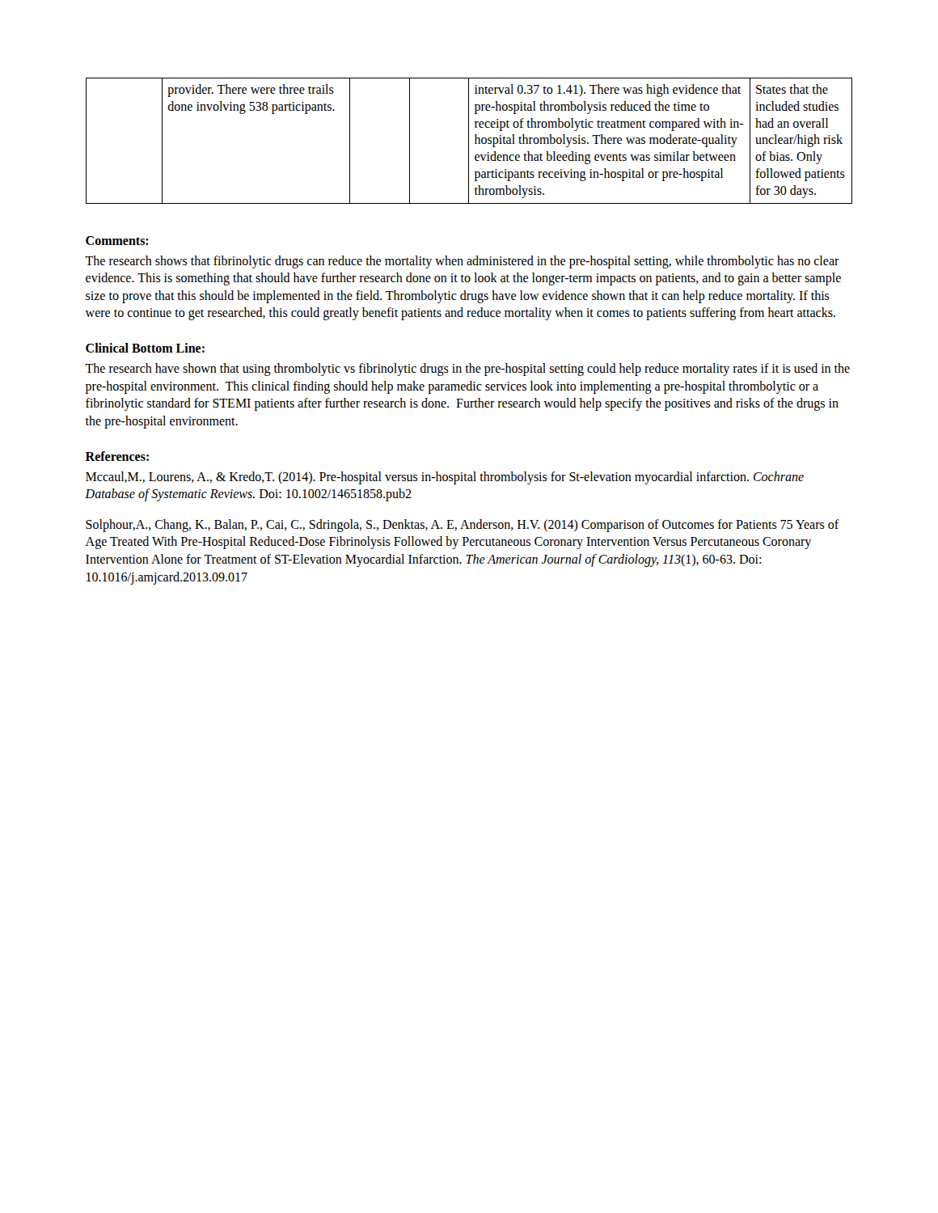| | provider. There were three trails done involving 538 participants. | | | interval 0.37 to 1.41). There was high evidence that pre-hospital thrombolysis reduced the time to receipt of thrombolytic treatment compared with in-hospital thrombolysis. There was moderate-quality evidence that bleeding events was similar between participants receiving in-hospital or pre-hospital thrombolysis. | States that the included studies had an overall unclear/high risk of bias. Only followed patients for 30 days. |
Comments:
The research shows that fibrinolytic drugs can reduce the mortality when administered in the pre-hospital setting, while thrombolytic has no clear evidence. This is something that should have further research done on it to look at the longer-term impacts on patients, and to gain a better sample size to prove that this should be implemented in the field. Thrombolytic drugs have low evidence shown that it can help reduce mortality. If this were to continue to get researched, this could greatly benefit patients and reduce mortality when it comes to patients suffering from heart attacks.
Clinical Bottom Line:
The research have shown that using thrombolytic vs fibrinolytic drugs in the pre-hospital setting could help reduce mortality rates if it is used in the pre-hospital environment. This clinical finding should help make paramedic services look into implementing a pre-hospital thrombolytic or a fibrinolytic standard for STEMI patients after further research is done. Further research would help specify the positives and risks of the drugs in the pre-hospital environment.
References:
Mccaul,M., Lourens, A., & Kredo,T. (2014). Pre-hospital versus in-hospital thrombolysis for St-elevation myocardial infarction. Cochrane Database of Systematic Reviews. Doi: 10.1002/14651858.pub2
Solphour,A., Chang, K., Balan, P., Cai, C., Sdringola, S., Denktas, A. E, Anderson, H.V. (2014) Comparison of Outcomes for Patients 75 Years of Age Treated With Pre-Hospital Reduced-Dose Fibrinolysis Followed by Percutaneous Coronary Intervention Versus Percutaneous Coronary Intervention Alone for Treatment of ST-Elevation Myocardial Infarction. The American Journal of Cardiology, 113(1), 60-63. Doi: 10.1016/j.amjcard.2013.09.017